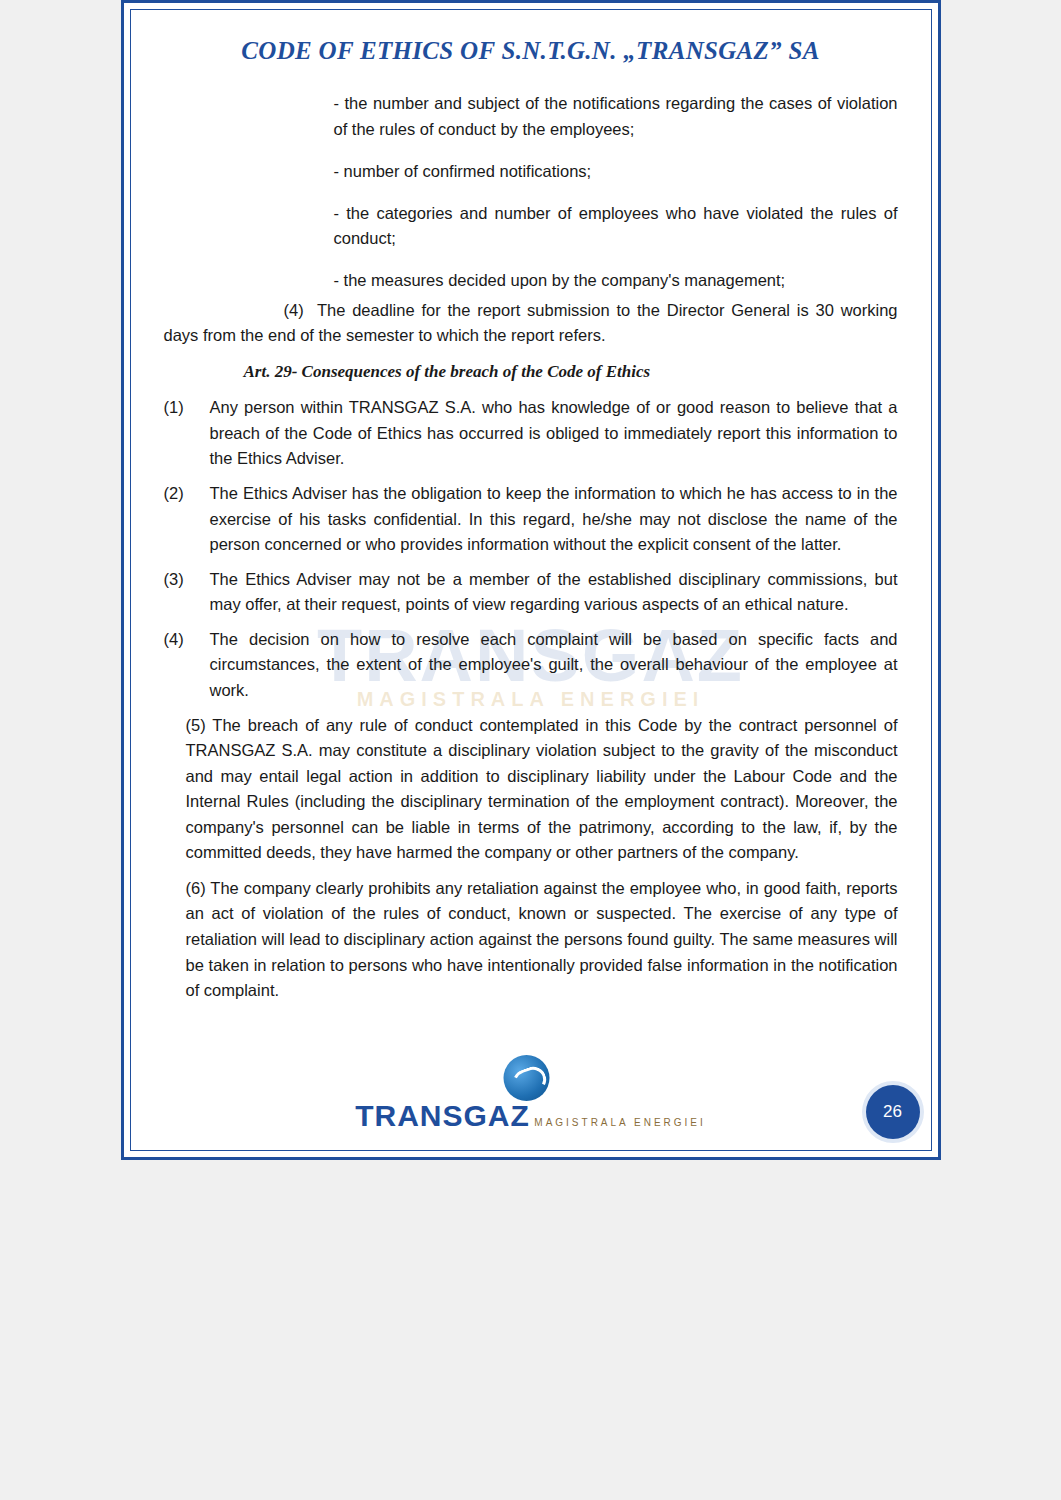CODE OF ETHICS OF S.N.T.G.N. „TRANSGAZ” SA
TRANSGAZMAGISTRALA ENERGIEI
- the number and subject of the notifications regarding the cases of violation of the rules of conduct by the employees;
- number of confirmed notifications;
- the categories and number of employees who have violated the rules of conduct;
- the measures decided upon by the company's management;
(4) The deadline for the report submission to the Director General is 30 working days from the end of the semester to which the report refers.
Art. 29- Consequences of the breach of the Code of Ethics
(1) Any person within TRANSGAZ S.A. who has knowledge of or good reason to believe that a breach of the Code of Ethics has occurred is obliged to immediately report this information to the Ethics Adviser.
(2) The Ethics Adviser has the obligation to keep the information to which he has access to in the exercise of his tasks confidential. In this regard, he/she may not disclose the name of the person concerned or who provides information without the explicit consent of the latter.
(3) The Ethics Adviser may not be a member of the established disciplinary commissions, but may offer, at their request, points of view regarding various aspects of an ethical nature.
(4) The decision on how to resolve each complaint will be based on specific facts and circumstances, the extent of the employee's guilt, the overall behaviour of the employee at work.
(5) The breach of any rule of conduct contemplated in this Code by the contract personnel of TRANSGAZ S.A. may constitute a disciplinary violation subject to the gravity of the misconduct and may entail legal action in addition to disciplinary liability under the Labour Code and the Internal Rules (including the disciplinary termination of the employment contract). Moreover, the company's personnel can be liable in terms of the patrimony, according to the law, if, by the committed deeds, they have harmed the company or other partners of the company.
(6) The company clearly prohibits any retaliation against the employee who, in good faith, reports an act of violation of the rules of conduct, known or suspected. The exercise of any type of retaliation will lead to disciplinary action against the persons found guilty. The same measures will be taken in relation to persons who have intentionally provided false information in the notification of complaint.
TRANSGAZ MAGISTRALA ENERGIEI
26